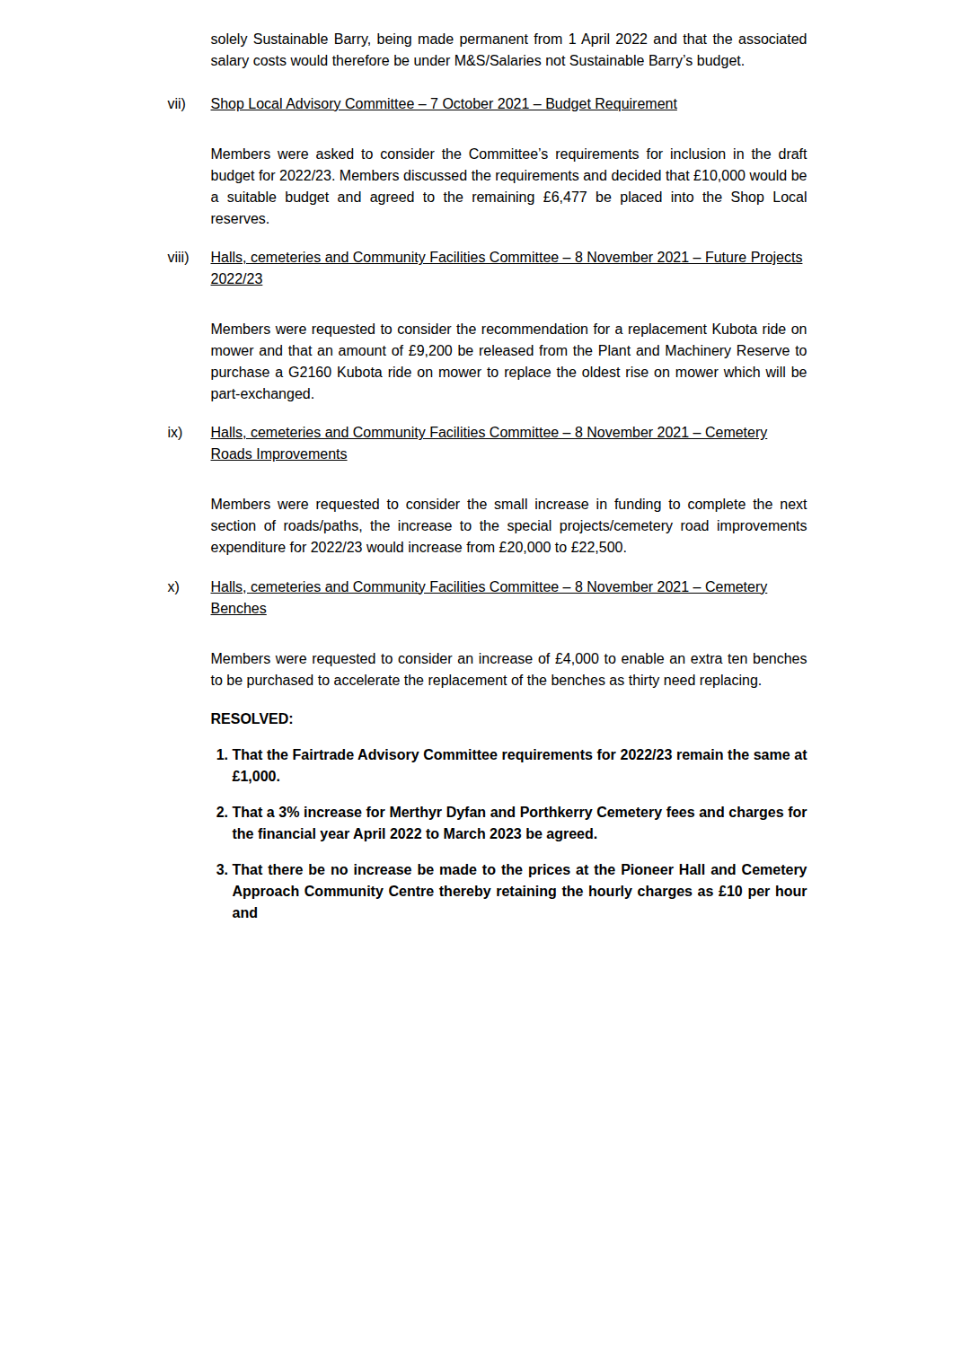solely Sustainable Barry, being made permanent from 1 April 2022 and that the associated salary costs would therefore be under M&S/Salaries not Sustainable Barry’s budget.
vii)
Shop Local Advisory Committee – 7 October 2021 – Budget Requirement
Members were asked to consider the Committee’s requirements for inclusion in the draft budget for 2022/23. Members discussed the requirements and decided that £10,000 would be a suitable budget and agreed to the remaining £6,477 be placed into the Shop Local reserves.
viii)
Halls, cemeteries and Community Facilities Committee – 8 November 2021 – Future Projects 2022/23
Members were requested to consider the recommendation for a replacement Kubota ride on mower and that an amount of £9,200 be released from the Plant and Machinery Reserve to purchase a G2160 Kubota ride on mower to replace the oldest rise on mower which will be part-exchanged.
ix)
Halls, cemeteries and Community Facilities Committee – 8 November 2021 – Cemetery Roads Improvements
Members were requested to consider the small increase in funding to complete the next section of roads/paths, the increase to the special projects/cemetery road improvements expenditure for 2022/23 would increase from £20,000 to £22,500.
x)
Halls, cemeteries and Community Facilities Committee – 8 November 2021 – Cemetery Benches
Members were requested to consider an increase of £4,000 to enable an extra ten benches to be purchased to accelerate the replacement of the benches as thirty need replacing.
RESOLVED:
That the Fairtrade Advisory Committee requirements for 2022/23 remain the same at £1,000.
That a 3% increase for Merthyr Dyfan and Porthkerry Cemetery fees and charges for the financial year April 2022 to March 2023 be agreed.
That there be no increase be made to the prices at the Pioneer Hall and Cemetery Approach Community Centre thereby retaining the hourly charges as £10 per hour and